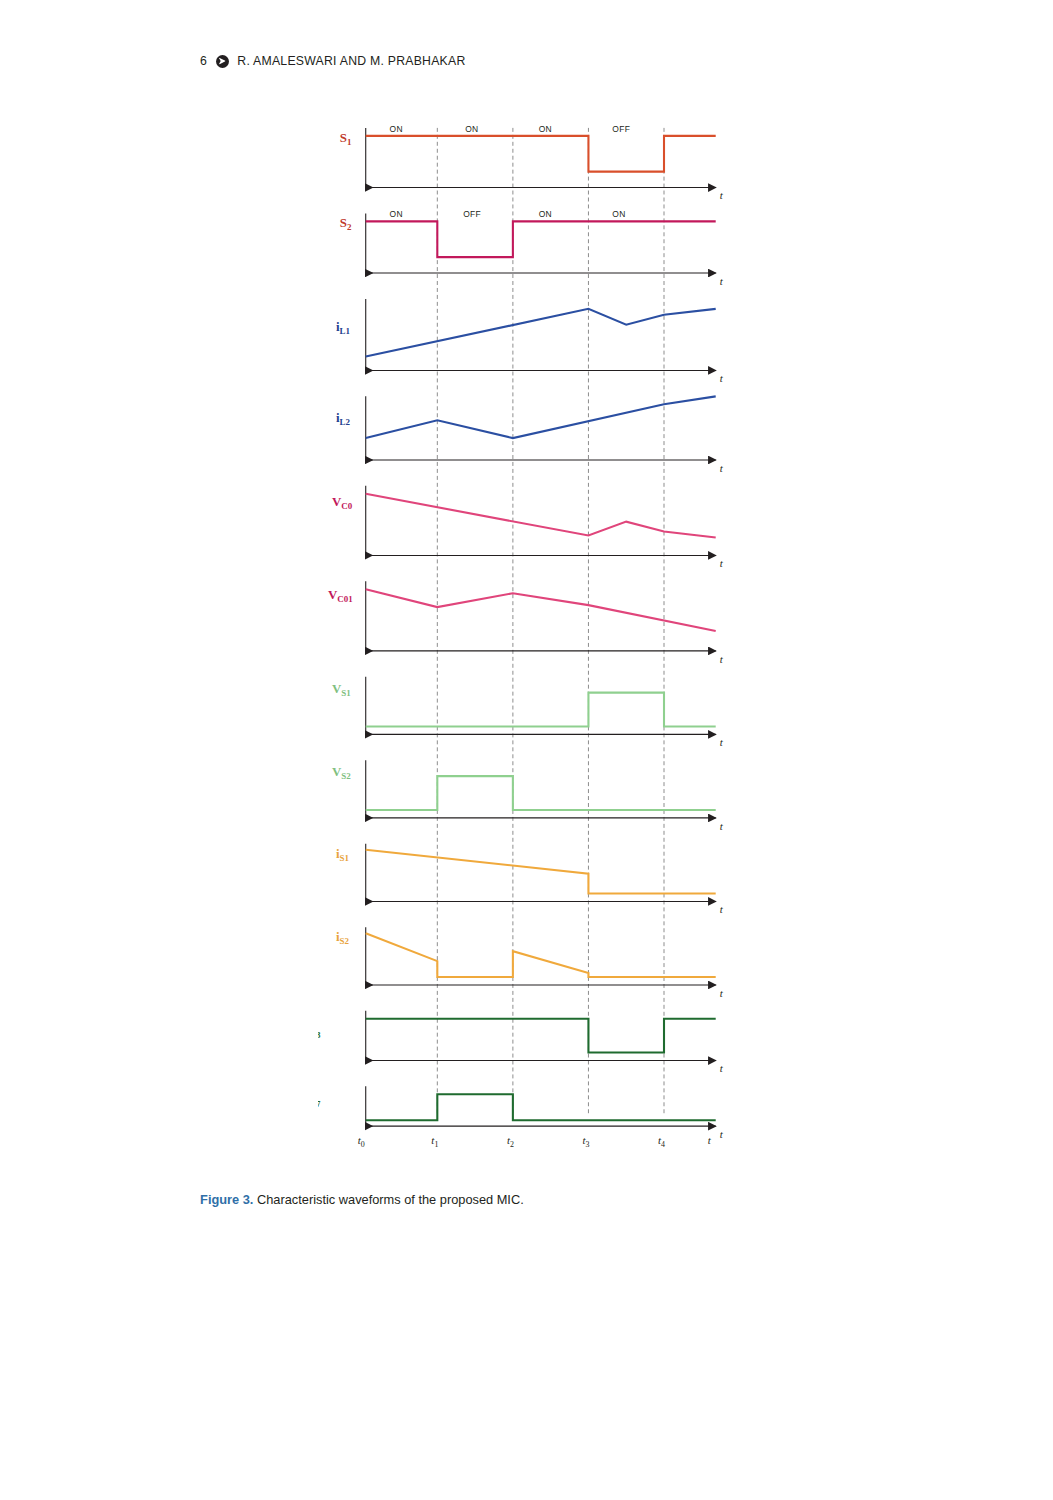6 R. Amaleswari and M. Prabhakar
S1 ON ON ON OFF t S2 ON OFF ON ON t iL1 t iL2 t VC0 t VC01 t VS1 t VS2 t iS1 t iS2 t Vdm2,4,6,8 t Vdm1,3,5,7 t t0 t1 t2 t3 t4 t
Figure 3. Characteristic waveforms of the proposed MIC.